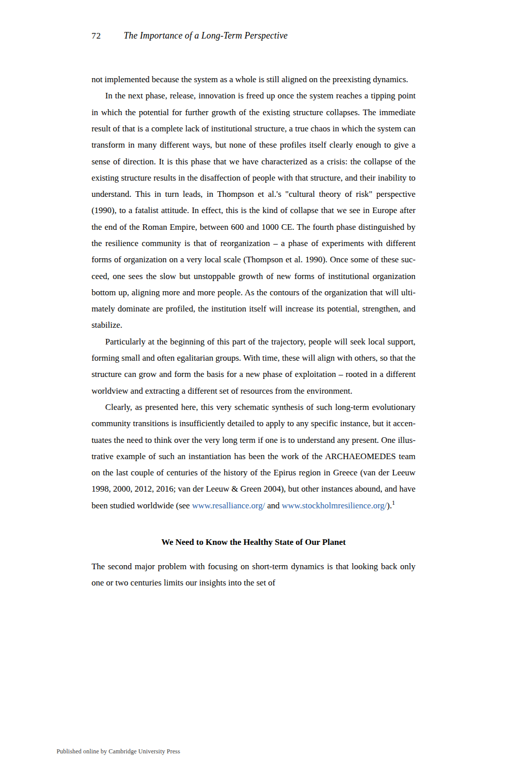72 The Importance of a Long-Term Perspective
not implemented because the system as a whole is still aligned on the preexisting dynamics.
In the next phase, release, innovation is freed up once the system reaches a tipping point in which the potential for further growth of the existing structure collapses. The immediate result of that is a complete lack of institutional structure, a true chaos in which the system can transform in many different ways, but none of these profiles itself clearly enough to give a sense of direction. It is this phase that we have characterized as a crisis: the collapse of the existing structure results in the disaffection of people with that structure, and their inability to understand. This in turn leads, in Thompson et al.'s "cultural theory of risk" perspective (1990), to a fatalist attitude. In effect, this is the kind of collapse that we see in Europe after the end of the Roman Empire, between 600 and 1000 CE. The fourth phase distinguished by the resilience community is that of reorganization – a phase of experiments with different forms of organization on a very local scale (Thompson et al. 1990). Once some of these succeed, one sees the slow but unstoppable growth of new forms of institutional organization bottom up, aligning more and more people. As the contours of the organization that will ultimately dominate are profiled, the institution itself will increase its potential, strengthen, and stabilize.
Particularly at the beginning of this part of the trajectory, people will seek local support, forming small and often egalitarian groups. With time, these will align with others, so that the structure can grow and form the basis for a new phase of exploitation – rooted in a different worldview and extracting a different set of resources from the environment.
Clearly, as presented here, this very schematic synthesis of such long-term evolutionary community transitions is insufficiently detailed to apply to any specific instance, but it accentuates the need to think over the very long term if one is to understand any present. One illustrative example of such an instantiation has been the work of the ARCHAEOMEDES team on the last couple of centuries of the history of the Epirus region in Greece (van der Leeuw 1998, 2000, 2012, 2016; van der Leeuw & Green 2004), but other instances abound, and have been studied worldwide (see www.resalliance.org/ and www.stockholmresilience.org/).1
We Need to Know the Healthy State of Our Planet
The second major problem with focusing on short-term dynamics is that looking back only one or two centuries limits our insights into the set of
Published online by Cambridge University Press